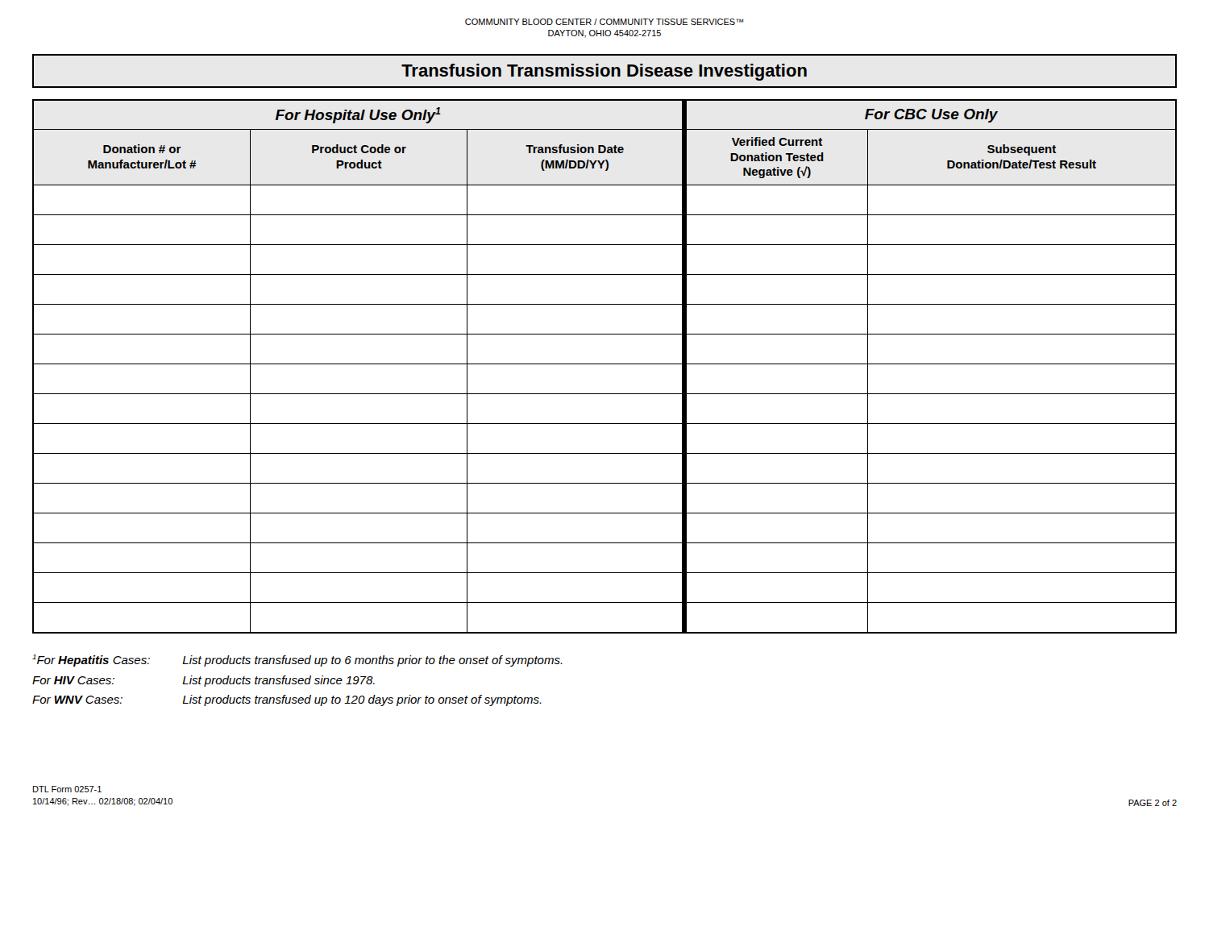COMMUNITY BLOOD CENTER / COMMUNITY TISSUE SERVICES™
DAYTON, OHIO 45402-2715
Transfusion Transmission Disease Investigation
| For Hospital Use Only 1 | For CBC Use Only |
| --- | --- |
| Donation # or Manufacturer/Lot # | Product Code or Product | Transfusion Date (MM/DD/YY) | Verified Current Donation Tested Negative (√) | Subsequent Donation/Date/Test Result |
| 1 For Hepatitis Cases: | List products transfused up to 6 months prior to the onset of symptoms. |
| For HIV Cases: | List products transfused since 1978. |
| For WNV Cases: | List products transfused up to 120 days prior to onset of symptoms. |
DTL Form 0257-1
10/14/96; Rev… 02/18/08; 02/04/10
PAGE 2 of 2